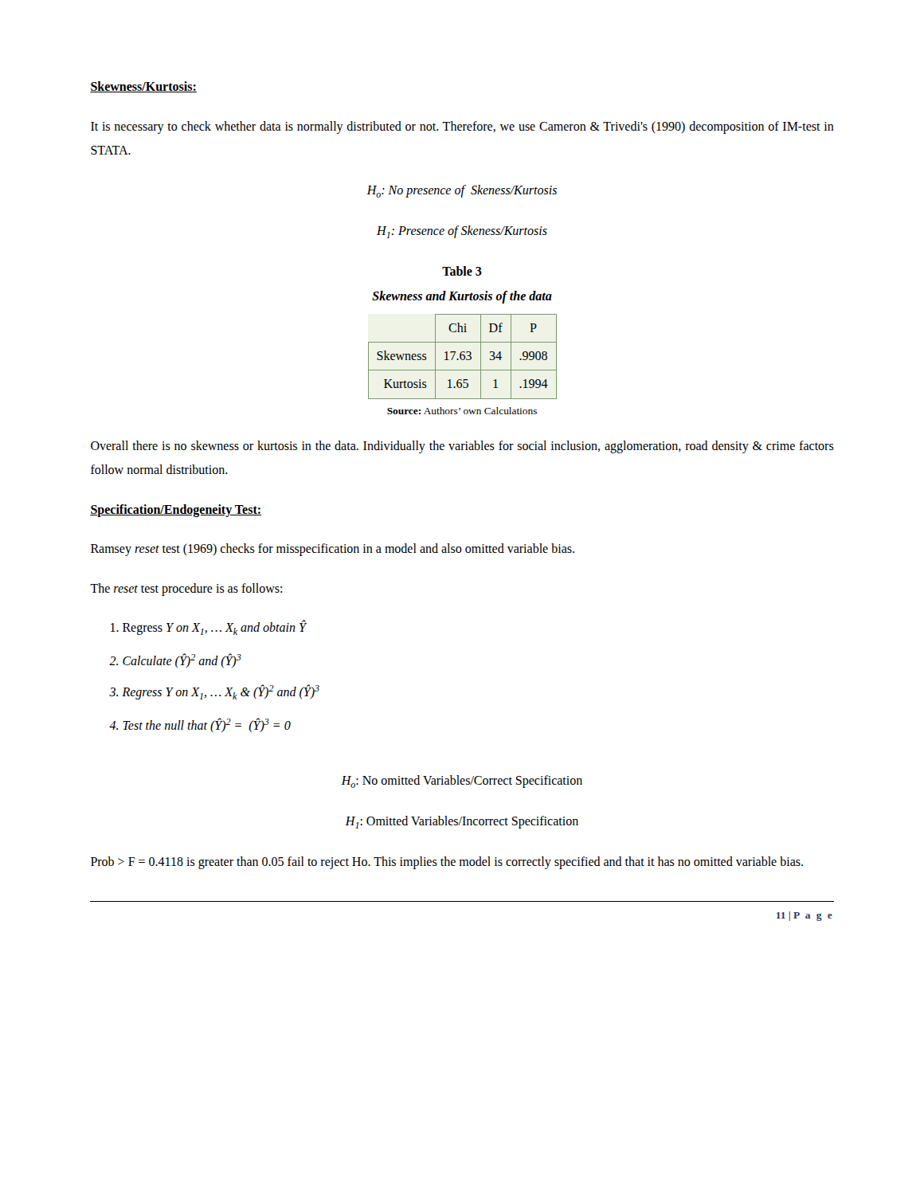Skewness/Kurtosis:
It is necessary to check whether data is normally distributed or not. Therefore, we use Cameron & Trivedi's (1990) decomposition of IM-test in STATA.
Ho: No presence of Skeness/Kurtosis
H1: Presence of Skeness/Kurtosis
Table 3
Skewness and Kurtosis of the data
| | Chi | Df | P |
| Skewness | 17.63 | 34 | .9908 |
| Kurtosis | 1.65 | 1 | .1994 |
Source: Authors’ own Calculations
Overall there is no skewness or kurtosis in the data. Individually the variables for social inclusion, agglomeration, road density & crime factors follow normal distribution.
Specification/Endogeneity Test:
Ramsey reset test (1969) checks for misspecification in a model and also omitted variable bias.
The reset test procedure is as follows:
Regress Y on X1, … Xk and obtain Ŷ
Calculate (Ŷ)2 and (Ŷ)3
Regress Y on X1, … Xk & (Ŷ)2 and (Ŷ)3
Test the null that (Ŷ)2 = (Ŷ)3 = 0
Ho: No omitted Variables/Correct Specification
H1: Omitted Variables/Incorrect Specification
Prob > F = 0.4118 is greater than 0.05 fail to reject Ho. This implies the model is correctly specified and that it has no omitted variable bias.
11 | P a g e